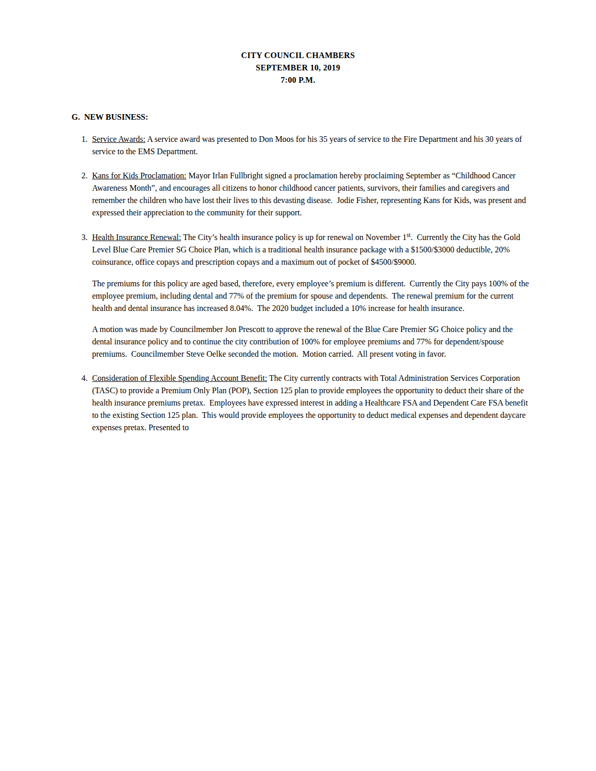CITY COUNCIL CHAMBERS
SEPTEMBER 10, 2019
7:00 P.M.
G. NEW BUSINESS:
Service Awards: A service award was presented to Don Moos for his 35 years of service to the Fire Department and his 30 years of service to the EMS Department.
Kans for Kids Proclamation: Mayor Irlan Fullbright signed a proclamation hereby proclaiming September as “Childhood Cancer Awareness Month”, and encourages all citizens to honor childhood cancer patients, survivors, their families and caregivers and remember the children who have lost their lives to this devasting disease. Jodie Fisher, representing Kans for Kids, was present and expressed their appreciation to the community for their support.
Health Insurance Renewal: The City’s health insurance policy is up for renewal on November 1st. Currently the City has the Gold Level Blue Care Premier SG Choice Plan, which is a traditional health insurance package with a $1500/$3000 deductible, 20% coinsurance, office copays and prescription copays and a maximum out of pocket of $4500/$9000.
The premiums for this policy are aged based, therefore, every employee’s premium is different. Currently the City pays 100% of the employee premium, including dental and 77% of the premium for spouse and dependents. The renewal premium for the current health and dental insurance has increased 8.04%. The 2020 budget included a 10% increase for health insurance.
A motion was made by Councilmember Jon Prescott to approve the renewal of the Blue Care Premier SG Choice policy and the dental insurance policy and to continue the city contribution of 100% for employee premiums and 77% for dependent/spouse premiums. Councilmember Steve Oelke seconded the motion. Motion carried. All present voting in favor.
Consideration of Flexible Spending Account Benefit: The City currently contracts with Total Administration Services Corporation (TASC) to provide a Premium Only Plan (POP), Section 125 plan to provide employees the opportunity to deduct their share of the health insurance premiums pretax. Employees have expressed interest in adding a Healthcare FSA and Dependent Care FSA benefit to the existing Section 125 plan. This would provide employees the opportunity to deduct medical expenses and dependent daycare expenses pretax. Presented to